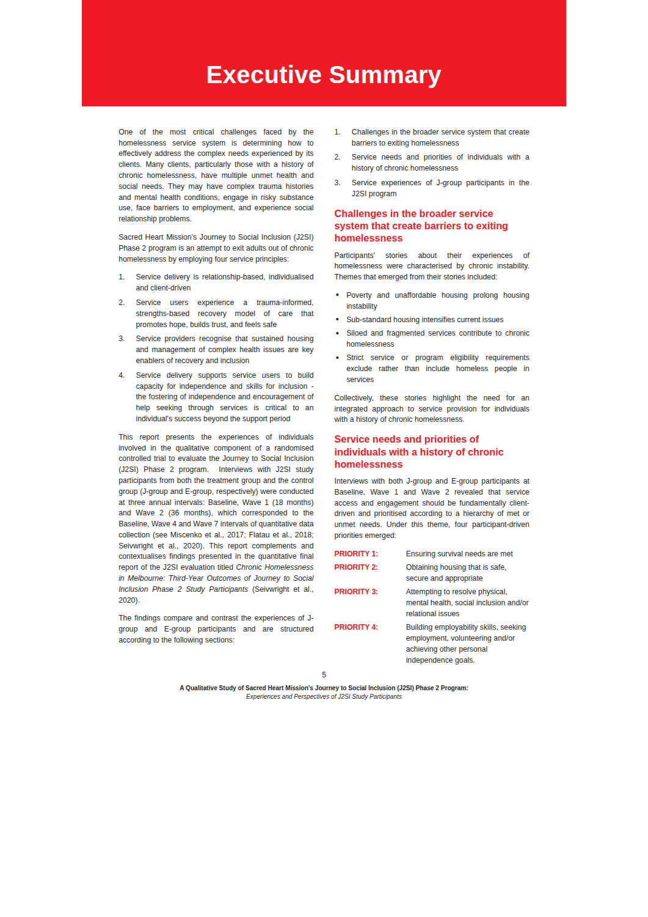Executive Summary
One of the most critical challenges faced by the homelessness service system is determining how to effectively address the complex needs experienced by its clients. Many clients, particularly those with a history of chronic homelessness, have multiple unmet health and social needs. They may have complex trauma histories and mental health conditions, engage in risky substance use, face barriers to employment, and experience social relationship problems.
Sacred Heart Mission's Journey to Social Inclusion (J2SI) Phase 2 program is an attempt to exit adults out of chronic homelessness by employing four service principles:
Service delivery is relationship-based, individualised and client-driven
Service users experience a trauma-informed, strengths-based recovery model of care that promotes hope, builds trust, and feels safe
Service providers recognise that sustained housing and management of complex health issues are key enablers of recovery and inclusion
Service delivery supports service users to build capacity for independence and skills for inclusion - the fostering of independence and encouragement of help seeking through services is critical to an individual's success beyond the support period
This report presents the experiences of individuals involved in the qualitative component of a randomised controlled trial to evaluate the Journey to Social Inclusion (J2SI) Phase 2 program. Interviews with J2SI study participants from both the treatment group and the control group (J-group and E-group, respectively) were conducted at three annual intervals: Baseline, Wave 1 (18 months) and Wave 2 (36 months), which corresponded to the Baseline, Wave 4 and Wave 7 intervals of quantitative data collection (see Miscenko et al., 2017; Flatau et al., 2018; Seivwright et al., 2020). This report complements and contextualises findings presented in the quantitative final report of the J2SI evaluation titled Chronic Homelessness in Melbourne: Third-Year Outcomes of Journey to Social Inclusion Phase 2 Study Participants (Seivwright et al., 2020).
The findings compare and contrast the experiences of J-group and E-group participants and are structured according to the following sections:
Challenges in the broader service system that create barriers to exiting homelessness
Service needs and priorities of individuals with a history of chronic homelessness
Service experiences of J-group participants in the J2SI program
Challenges in the broader service system that create barriers to exiting homelessness
Participants' stories about their experiences of homelessness were characterised by chronic instability. Themes that emerged from their stories included:
Poverty and unaffordable housing prolong housing instability
Sub-standard housing intensifies current issues
Siloed and fragmented services contribute to chronic homelessness
Strict service or program eligibility requirements exclude rather than include homeless people in services
Collectively, these stories highlight the need for an integrated approach to service provision for individuals with a history of chronic homelessness.
Service needs and priorities of individuals with a history of chronic homelessness
Interviews with both J-group and E-group participants at Baseline, Wave 1 and Wave 2 revealed that service access and engagement should be fundamentally client-driven and prioritised according to a hierarchy of met or unmet needs. Under this theme, four participant-driven priorities emerged:
| PRIORITY 1: | Ensuring survival needs are met |
| PRIORITY 2: | Obtaining housing that is safe, secure and appropriate |
| PRIORITY 3: | Attempting to resolve physical, mental health, social inclusion and/or relational issues |
| PRIORITY 4: | Building employability skills, seeking employment, volunteering and/or achieving other personal independence goals. |
5
A Qualitative Study of Sacred Heart Mission's Journey to Social Inclusion (J2SI) Phase 2 Program:
Experiences and Perspectives of J2SI Study Participants